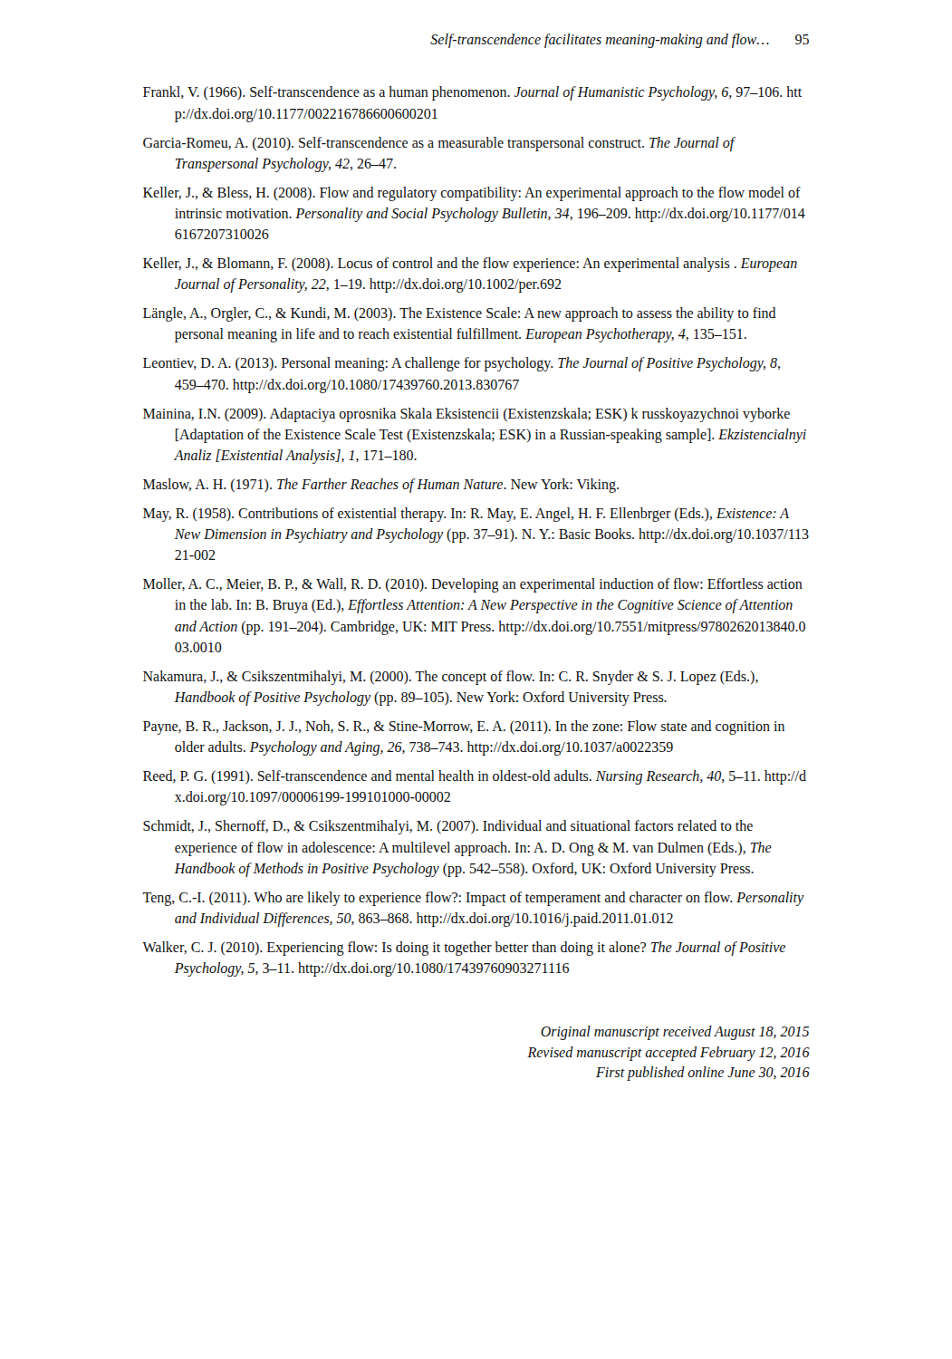Self-transcendence facilitates meaning-making and flow… 95
Frankl, V. (1966). Self-transcendence as a human phenomenon. Journal of Humanistic Psychology, 6, 97–106. http://dx.doi.org/10.1177/002216786600600201
Garcia-Romeu, A. (2010). Self-transcendence as a measurable transpersonal construct. The Journal of Transpersonal Psychology, 42, 26–47.
Keller, J., & Bless, H. (2008). Flow and regulatory compatibility: An experimental approach to the flow model of intrinsic motivation. Personality and Social Psychology Bulletin, 34, 196–209. http://dx.doi.org/10.1177/0146167207310026
Keller, J., & Blomann, F. (2008). Locus of control and the flow experience: An experimental analysis . European Journal of Personality, 22, 1–19. http://dx.doi.org/10.1002/per.692
Längle, A., Orgler, C., & Kundi, M. (2003). The Existence Scale: A new approach to assess the ability to find personal meaning in life and to reach existential fulfillment. European Psychotherapy, 4, 135–151.
Leontiev, D. A. (2013). Personal meaning: A challenge for psychology. The Journal of Positive Psychology, 8, 459–470. http://dx.doi.org/10.1080/17439760.2013.830767
Mainina, I.N. (2009). Adaptaciya oprosnika Skala Eksistencii (Existenzskala; ESK) k russkoyazychnoi vyborke [Adaptation of the Existence Scale Test (Existenzskala; ESK) in a Russian-speaking sample]. Ekzistencialnyi Analiz [Existential Analysis], 1, 171–180.
Maslow, A. H. (1971). The Farther Reaches of Human Nature. New York: Viking.
May, R. (1958). Contributions of existential therapy. In: R. May, E. Angel, H. F. Ellenbrger (Eds.), Existence: A New Dimension in Psychiatry and Psychology (pp. 37–91). N. Y.: Basic Books. http://dx.doi.org/10.1037/11321-002
Moller, A. C., Meier, B. P., & Wall, R. D. (2010). Developing an experimental induction of flow: Effortless action in the lab. In: B. Bruya (Ed.), Effortless Attention: A New Perspective in the Cognitive Science of Attention and Action (pp. 191–204). Cambridge, UK: MIT Press. http://dx.doi.org/10.7551/mitpress/9780262013840.003.0010
Nakamura, J., & Csikszentmihalyi, M. (2000). The concept of flow. In: C. R. Snyder & S. J. Lopez (Eds.), Handbook of Positive Psychology (pp. 89–105). New York: Oxford University Press.
Payne, B. R., Jackson, J. J., Noh, S. R., & Stine-Morrow, E. A. (2011). In the zone: Flow state and cognition in older adults. Psychology and Aging, 26, 738–743. http://dx.doi.org/10.1037/a0022359
Reed, P. G. (1991). Self-transcendence and mental health in oldest-old adults. Nursing Research, 40, 5–11. http://dx.doi.org/10.1097/00006199-199101000-00002
Schmidt, J., Shernoff, D., & Csikszentmihalyi, M. (2007). Individual and situational factors related to the experience of flow in adolescence: A multilevel approach. In: A. D. Ong & M. van Dulmen (Eds.), The Handbook of Methods in Positive Psychology (pp. 542–558). Oxford, UK: Oxford University Press.
Teng, C.-I. (2011). Who are likely to experience flow?: Impact of temperament and character on flow. Personality and Individual Differences, 50, 863–868. http://dx.doi.org/10.1016/j.paid.2011.01.012
Walker, C. J. (2010). Experiencing flow: Is doing it together better than doing it alone? The Journal of Positive Psychology, 5, 3–11. http://dx.doi.org/10.1080/17439760903271116
Original manuscript received August 18, 2015
Revised manuscript accepted February 12, 2016
First published online June 30, 2016